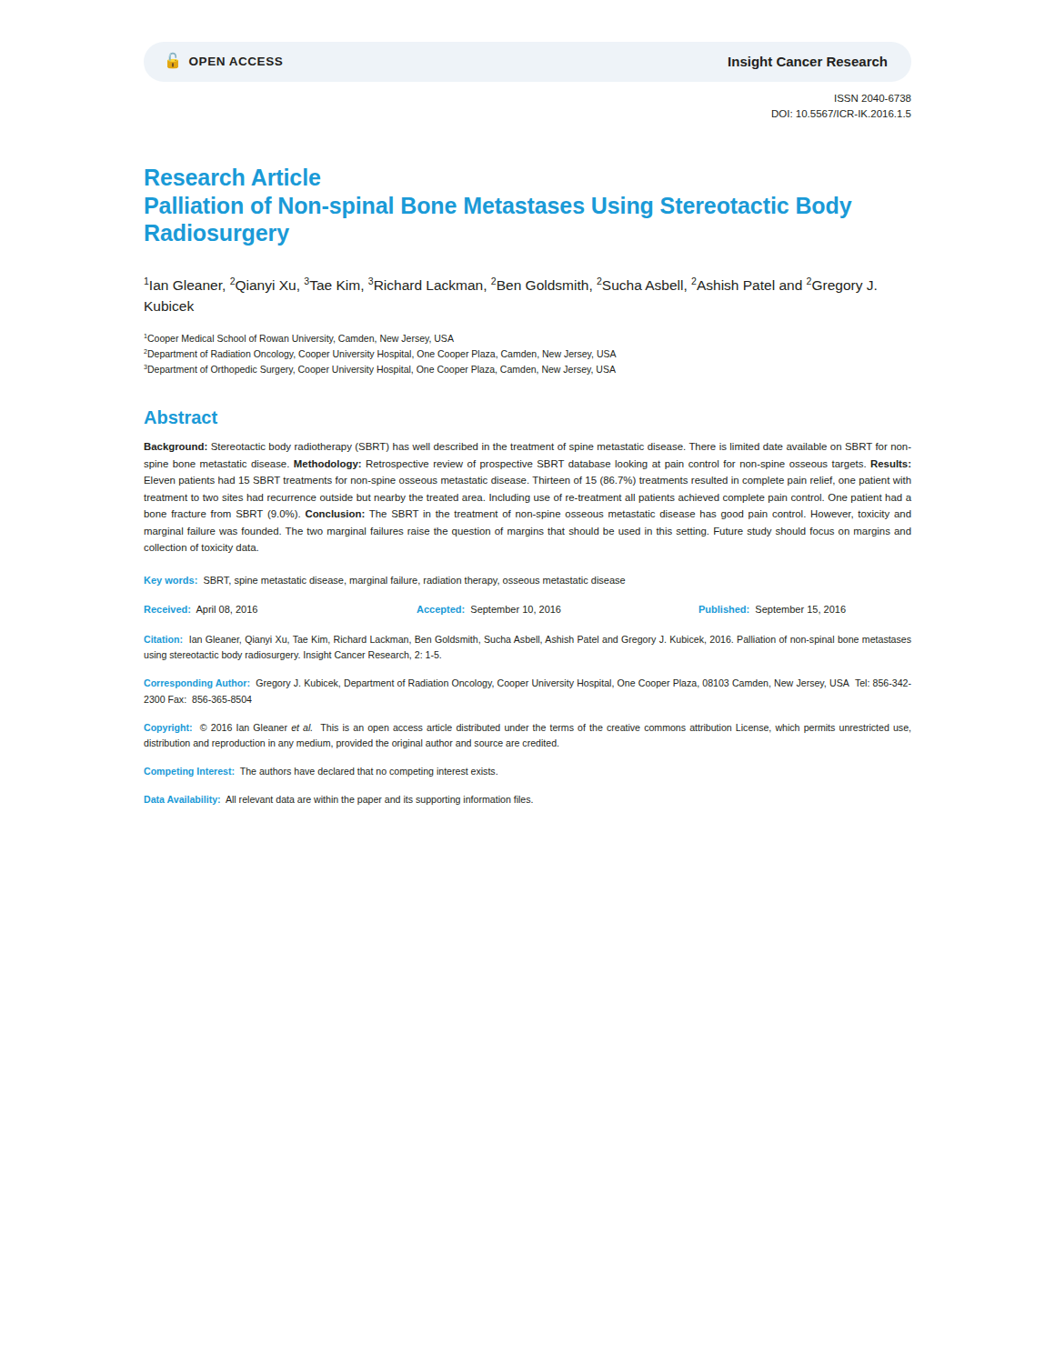🔓OPEN ACCESS
Insight Cancer Research
ISSN 2040-6738
DOI: 10.5567/ICR-IK.2016.1.5
Research Article Palliation of Non-spinal Bone Metastases Using Stereotactic Body Radiosurgery
1Ian Gleaner, 2Qianyi Xu, 3Tae Kim, 3Richard Lackman, 2Ben Goldsmith, 2Sucha Asbell, 2Ashish Patel and 2Gregory J. Kubicek
1Cooper Medical School of Rowan University, Camden, New Jersey, USA
2Department of Radiation Oncology, Cooper University Hospital, One Cooper Plaza, Camden, New Jersey, USA
3Department of Orthopedic Surgery, Cooper University Hospital, One Cooper Plaza, Camden, New Jersey, USA
Abstract
Background: Stereotactic body radiotherapy (SBRT) has well described in the treatment of spine metastatic disease. There is limited date available on SBRT for non-spine bone metastatic disease. Methodology: Retrospective review of prospective SBRT database looking at pain control for non-spine osseous targets. Results: Eleven patients had 15 SBRT treatments for non-spine osseous metastatic disease. Thirteen of 15 (86.7%) treatments resulted in complete pain relief, one patient with treatment to two sites had recurrence outside but nearby the treated area. Including use of re-treatment all patients achieved complete pain control. One patient had a bone fracture from SBRT (9.0%). Conclusion: The SBRT in the treatment of non-spine osseous metastatic disease has good pain control. However, toxicity and marginal failure was founded. The two marginal failures raise the question of margins that should be used in this setting. Future study should focus on margins and collection of toxicity data.
Key words: SBRT, spine metastatic disease, marginal failure, radiation therapy, osseous metastatic disease
Received: April 08, 2016
Accepted: September 10, 2016
Published: September 15, 2016
Citation: Ian Gleaner, Qianyi Xu, Tae Kim, Richard Lackman, Ben Goldsmith, Sucha Asbell, Ashish Patel and Gregory J. Kubicek, 2016. Palliation of non-spinal bone metastases using stereotactic body radiosurgery. Insight Cancer Research, 2: 1-5.
Corresponding Author: Gregory J. Kubicek, Department of Radiation Oncology, Cooper University Hospital, One Cooper Plaza, 08103 Camden, New Jersey, USA Tel: 856-342-2300 Fax: 856-365-8504
Copyright: © 2016 Ian Gleaner et al. This is an open access article distributed under the terms of the creative commons attribution License, which permits unrestricted use, distribution and reproduction in any medium, provided the original author and source are credited.
Competing Interest: The authors have declared that no competing interest exists.
Data Availability: All relevant data are within the paper and its supporting information files.